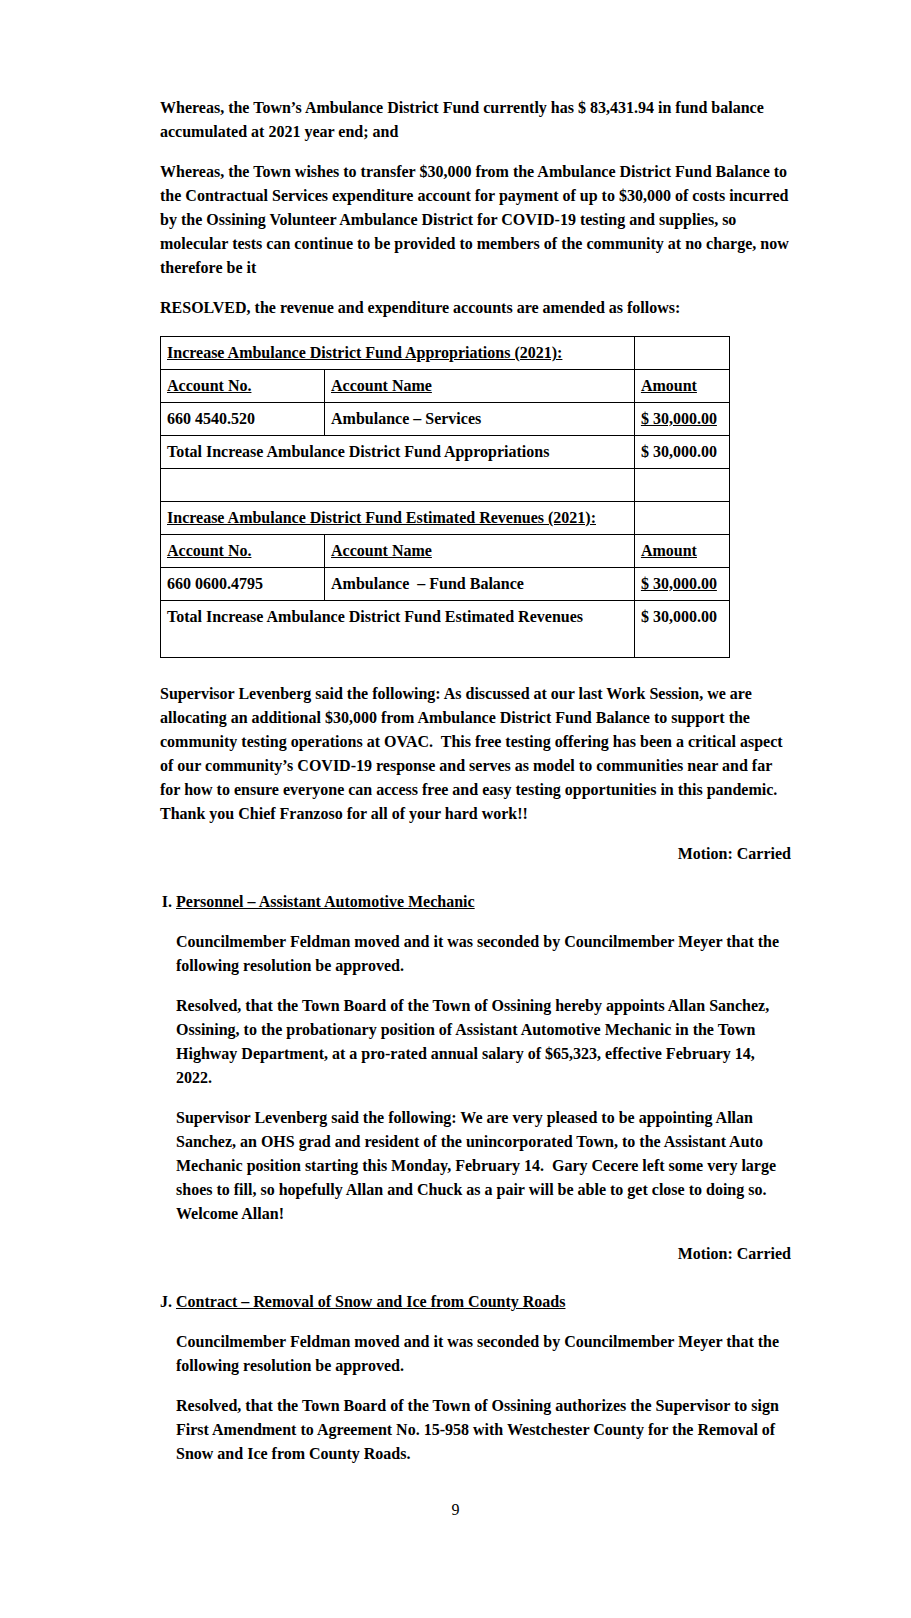Whereas, the Town’s Ambulance District Fund currently has $ 83,431.94 in fund balance accumulated at 2021 year end; and
Whereas, the Town wishes to transfer $30,000 from the Ambulance District Fund Balance to the Contractual Services expenditure account for payment of up to $30,000 of costs incurred by the Ossining Volunteer Ambulance District for COVID-19 testing and supplies, so molecular tests can continue to be provided to members of the community at no charge, now therefore be it
RESOLVED, the revenue and expenditure accounts are amended as follows:
| Increase Ambulance District Fund Appropriations (2021): | |
| Account No. | Account Name | Amount |
| 660 4540.520 | Ambulance – Services | $ 30,000.00 |
| Total Increase Ambulance District Fund Appropriations | $ 30,000.00 |
| Increase Ambulance District Fund Estimated Revenues (2021): | |
| Account No. | Account Name | Amount |
| 660 0600.4795 | Ambulance – Fund Balance | $ 30,000.00 |
| Total Increase Ambulance District Fund Estimated Revenues | $ 30,000.00 |
Supervisor Levenberg said the following: As discussed at our last Work Session, we are allocating an additional $30,000 from Ambulance District Fund Balance to support the community testing operations at OVAC. This free testing offering has been a critical aspect of our community’s COVID-19 response and serves as model to communities near and far for how to ensure everyone can access free and easy testing opportunities in this pandemic. Thank you Chief Franzoso for all of your hard work!!
Motion: Carried
Personnel – Assistant Automotive Mechanic
Councilmember Feldman moved and it was seconded by Councilmember Meyer that the following resolution be approved.
Resolved, that the Town Board of the Town of Ossining hereby appoints Allan Sanchez, Ossining, to the probationary position of Assistant Automotive Mechanic in the Town Highway Department, at a pro-rated annual salary of $65,323, effective February 14, 2022.
Supervisor Levenberg said the following: We are very pleased to be appointing Allan Sanchez, an OHS grad and resident of the unincorporated Town, to the Assistant Auto Mechanic position starting this Monday, February 14. Gary Cecere left some very large shoes to fill, so hopefully Allan and Chuck as a pair will be able to get close to doing so. Welcome Allan!
Motion: Carried
Contract – Removal of Snow and Ice from County Roads
Councilmember Feldman moved and it was seconded by Councilmember Meyer that the following resolution be approved.
Resolved, that the Town Board of the Town of Ossining authorizes the Supervisor to sign First Amendment to Agreement No. 15-958 with Westchester County for the Removal of Snow and Ice from County Roads.
9